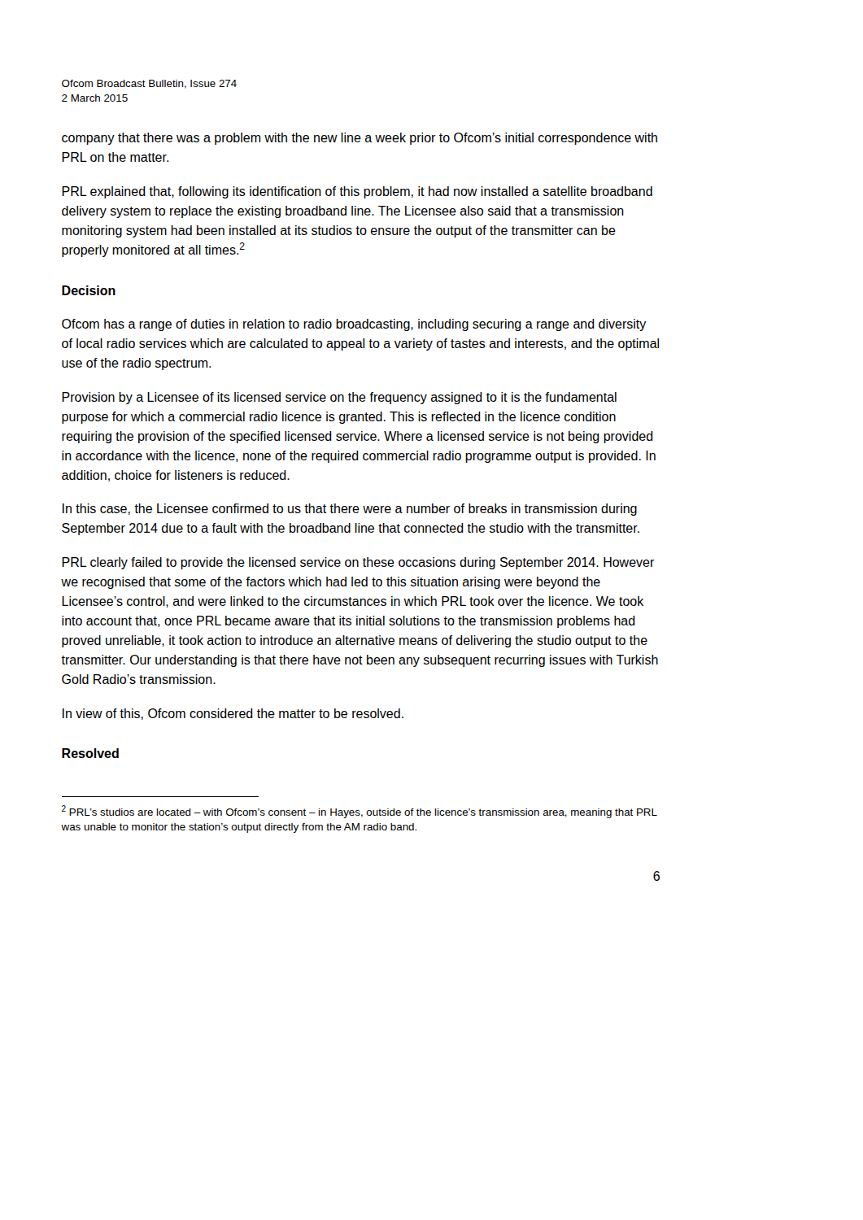Ofcom Broadcast Bulletin, Issue 274
2 March 2015
company that there was a problem with the new line a week prior to Ofcom’s initial correspondence with PRL on the matter.
PRL explained that, following its identification of this problem, it had now installed a satellite broadband delivery system to replace the existing broadband line. The Licensee also said that a transmission monitoring system had been installed at its studios to ensure the output of the transmitter can be properly monitored at all times.2
Decision
Ofcom has a range of duties in relation to radio broadcasting, including securing a range and diversity of local radio services which are calculated to appeal to a variety of tastes and interests, and the optimal use of the radio spectrum.
Provision by a Licensee of its licensed service on the frequency assigned to it is the fundamental purpose for which a commercial radio licence is granted. This is reflected in the licence condition requiring the provision of the specified licensed service. Where a licensed service is not being provided in accordance with the licence, none of the required commercial radio programme output is provided. In addition, choice for listeners is reduced.
In this case, the Licensee confirmed to us that there were a number of breaks in transmission during September 2014 due to a fault with the broadband line that connected the studio with the transmitter.
PRL clearly failed to provide the licensed service on these occasions during September 2014. However we recognised that some of the factors which had led to this situation arising were beyond the Licensee’s control, and were linked to the circumstances in which PRL took over the licence. We took into account that, once PRL became aware that its initial solutions to the transmission problems had proved unreliable, it took action to introduce an alternative means of delivering the studio output to the transmitter. Our understanding is that there have not been any subsequent recurring issues with Turkish Gold Radio’s transmission.
In view of this, Ofcom considered the matter to be resolved.
Resolved
2 PRL’s studios are located – with Ofcom’s consent – in Hayes, outside of the licence’s transmission area, meaning that PRL was unable to monitor the station’s output directly from the AM radio band.
6